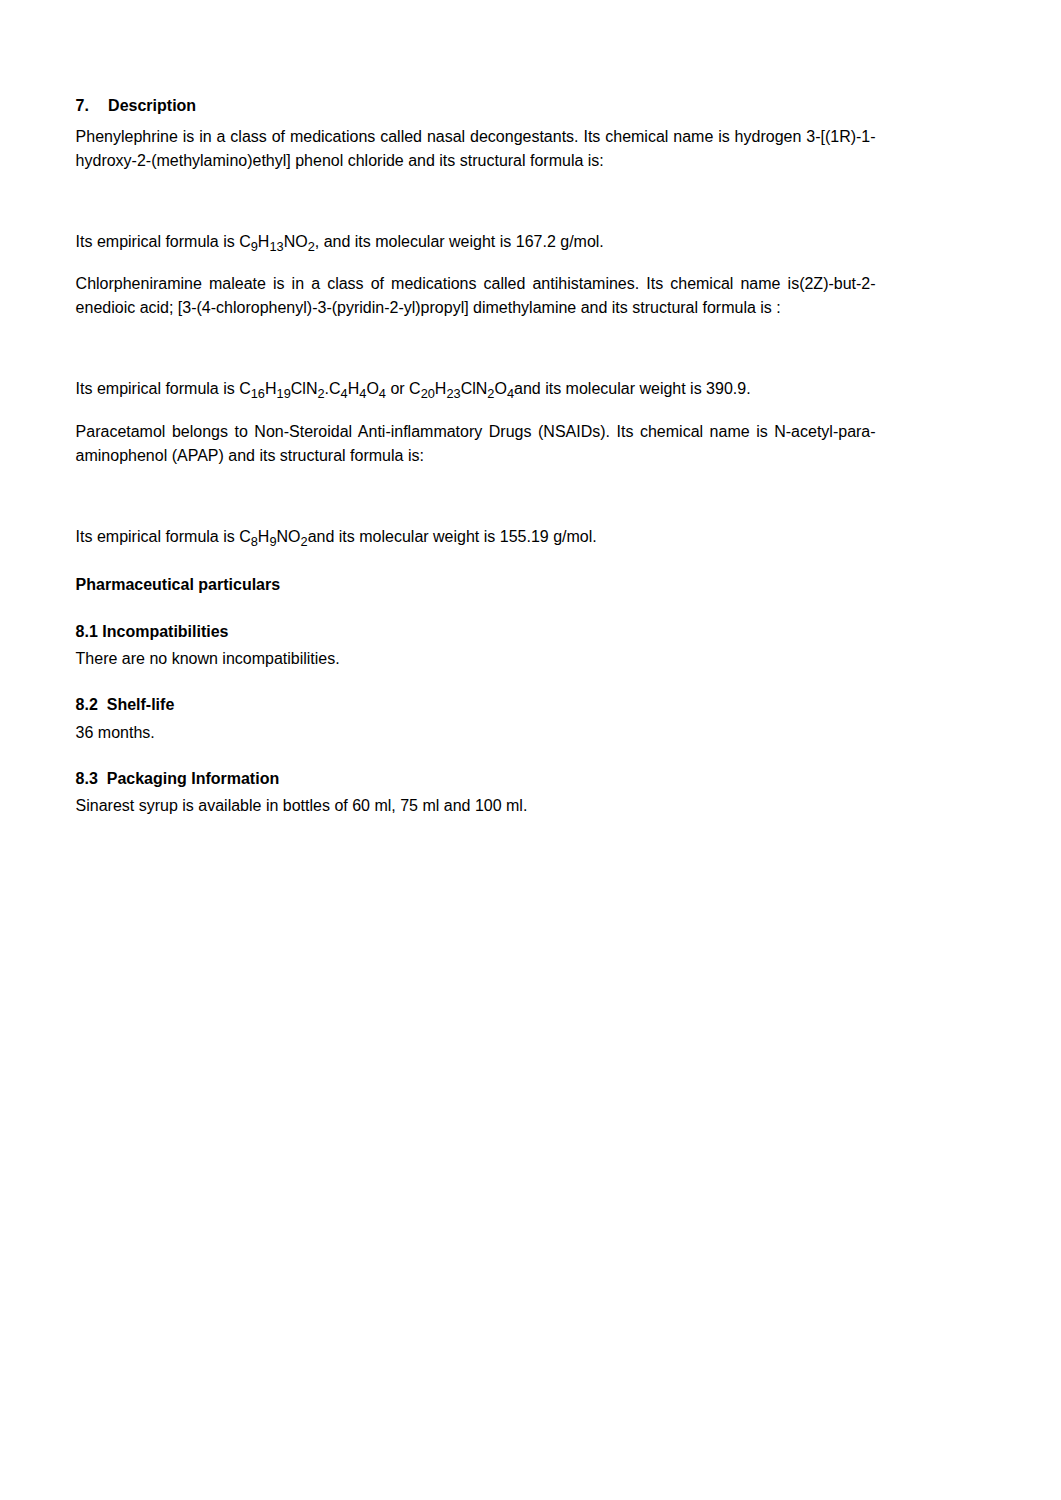7.
Description
Phenylephrine is in a class of medications called nasal decongestants. Its chemical name is hydrogen 3-[(1R)-1-hydroxy-2-(methylamino)ethyl] phenol chloride and its structural formula is:
Its empirical formula is C9H13NO2, and its molecular weight is 167.2 g/mol.
Chlorpheniramine maleate is in a class of medications called antihistamines. Its chemical name is(2Z)-but-2-enedioic acid; [3-(4-chlorophenyl)-3-(pyridin-2-yl)propyl] dimethylamine and its structural formula is :
Its empirical formula is C16H19ClN2.C4H4O4 or C20H23ClN2O4and its molecular weight is 390.9.
Paracetamol belongs to Non-Steroidal Anti-inflammatory Drugs (NSAIDs). Its chemical name is N-acetyl-para-aminophenol (APAP) and its structural formula is:
Its empirical formula is C8H9NO2and its molecular weight is 155.19 g/mol.
Pharmaceutical particulars
8.1 Incompatibilities
There are no known incompatibilities.
8.2 Shelf-life
36 months.
8.3 Packaging Information
Sinarest syrup is available in bottles of 60 ml, 75 ml and 100 ml.